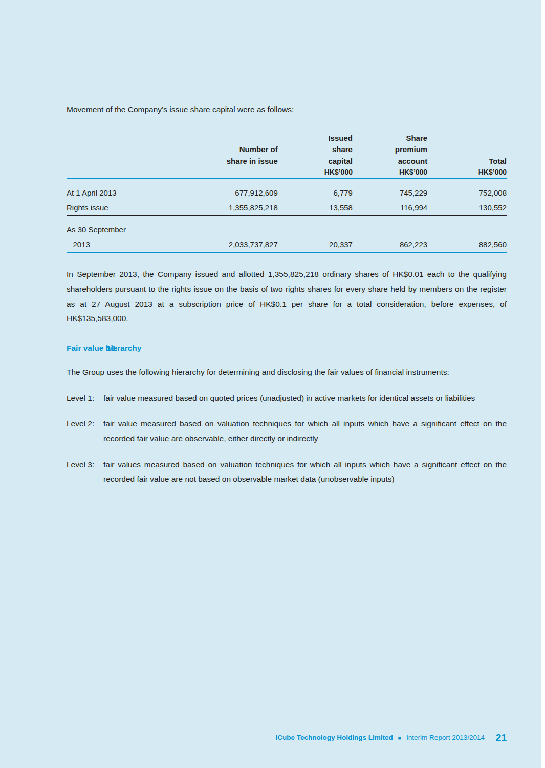Movement of the Company’s issue share capital were as follows:
| | | Issued | Share | |
| --- | --- | --- | --- | --- |
| | Number of | share | premium | |
| | share in issue | capital | account | Total |
| | | HK$’000 | HK$’000 | HK$’000 |
| At 1 April 2013 | 677,912,609 | 6,779 | 745,229 | 752,008 |
| Rights issue | 1,355,825,218 | 13,558 | 116,994 | 130,552 |
| As 30 September | | | | |
| 2013 | 2,033,737,827 | 20,337 | 862,223 | 882,560 |
In September 2013, the Company issued and allotted 1,355,825,218 ordinary shares of HK$0.01 each to the qualifying shareholders pursuant to the rights issue on the basis of two rights shares for every share held by members on the register as at 27 August 2013 at a subscription price of HK$0.1 per share for a total consideration, before expenses, of HK$135,583,000.
16.
Fair value hierarchy
The Group uses the following hierarchy for determining and disclosing the fair values of financial instruments:
Level 1:
fair value measured based on quoted prices (unadjusted) in active markets for identical assets or liabilities
Level 2:
fair value measured based on valuation techniques for which all inputs which have a significant effect on the recorded fair value are observable, either directly or indirectly
Level 3:
fair values measured based on valuation techniques for which all inputs which have a significant effect on the recorded fair value are not based on observable market data (unobservable inputs)
ICube Technology Holdings Limited ■ Interim Report 2013/2014 21